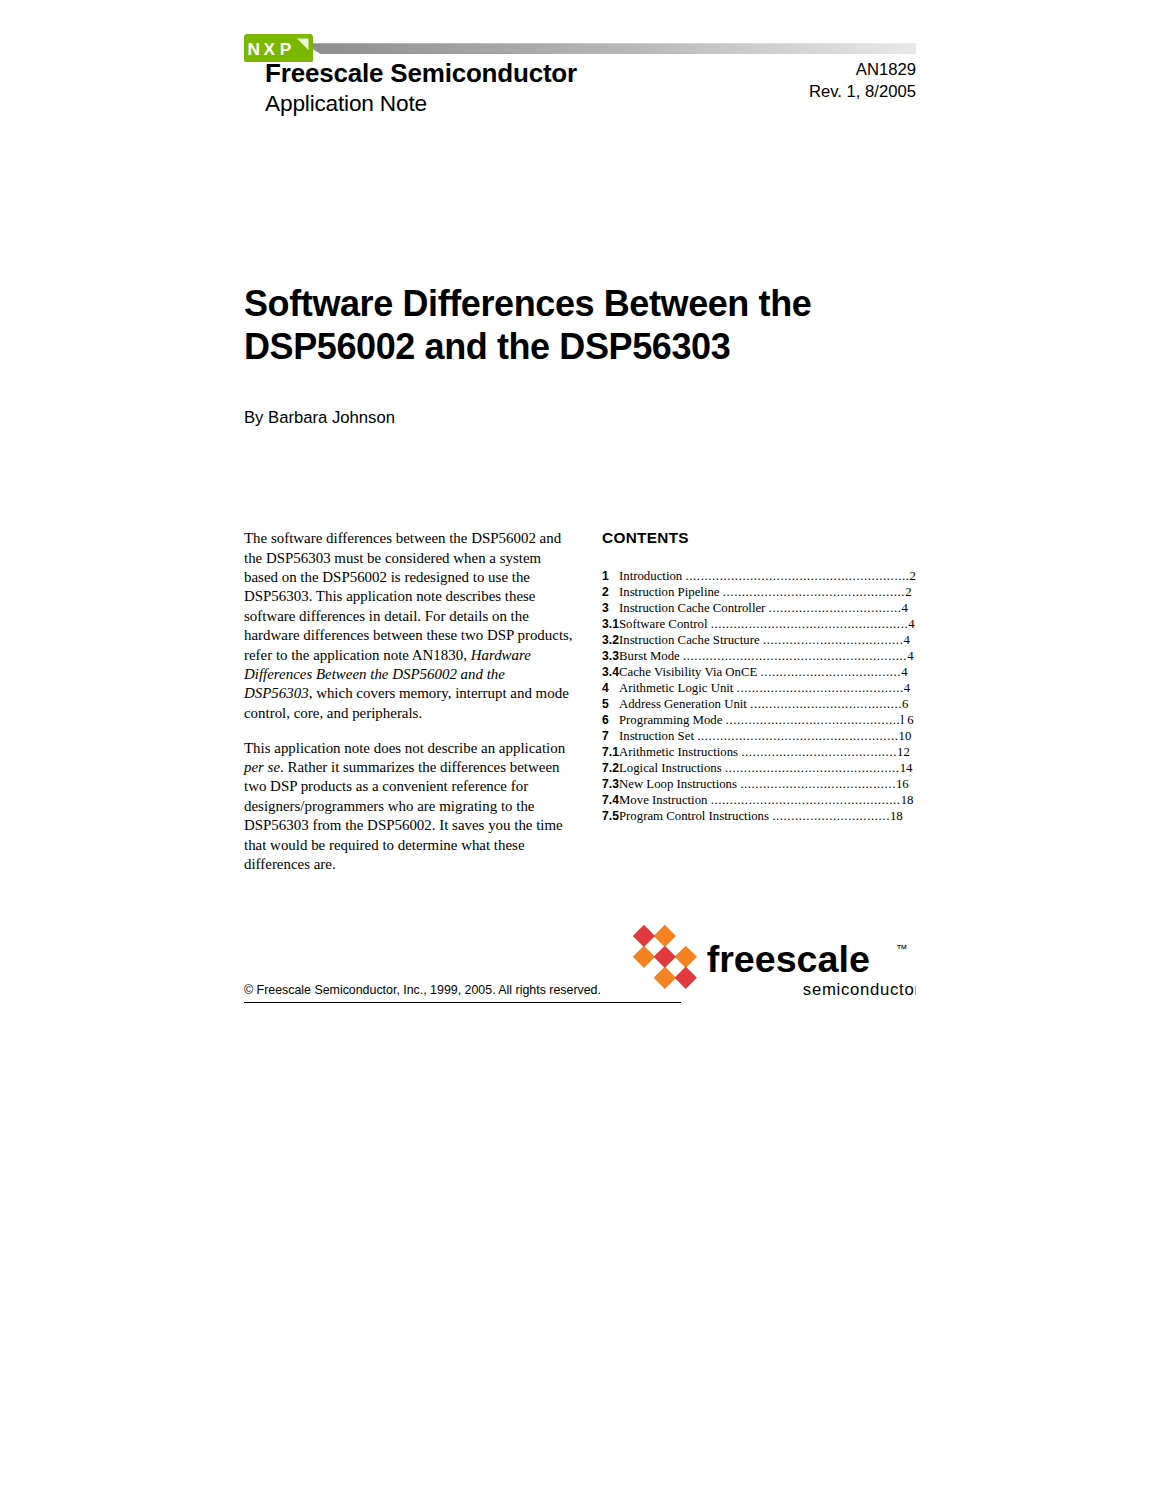N X P
Freescale Semiconductor
Application Note
AN1829
Rev. 1, 8/2005
Software Differences Between the
DSP56002 and the DSP56303
By Barbara Johnson
The software differences between the DSP56002 and the DSP56303 must be considered when a system based on the DSP56002 is redesigned to use the DSP56303. This application note describes these software differences in detail. For details on the hardware differences between these two DSP products, refer to the application note AN1830, Hardware Differences Between the DSP56002 and the DSP56303, which covers memory, interrupt and mode control, core, and peripherals.
This application note does not describe an application per se. Rather it summarizes the differences between two DSP products as a convenient reference for designers/programmers who are migrating to the DSP56303 from the DSP56002. It saves you the time that would be required to determine what these differences are.
CONTENTS
| 1 | Introduction ........................................................... 2 |
| 2 | Instruction Pipeline ................................................ 2 |
| 3 | Instruction Cache Controller ................................... 4 |
| 3.1 | Software Control .................................................... 4 |
| 3.2 | Instruction Cache Structure ..................................... 4 |
| 3.3 | Burst Mode ........................................................... 4 |
| 3.4 | Cache Visibility Via OnCE ..................................... 4 |
| 4 | Arithmetic Logic Unit ............................................ 4 |
| 5 | Address Generation Unit ........................................ 6 |
| 6 | Programming Mode .............................................. l 6 |
| 7 | Instruction Set ..................................................... 10 |
| 7.1 | Arithmetic Instructions ......................................... 12 |
| 7.2 | Logical Instructions .............................................. 14 |
| 7.3 | New Loop Instructions ......................................... 16 |
| 7.4 | Move Instruction .................................................. 18 |
| 7.5 | Program Control Instructions ............................... 18 |
© Freescale Semiconductor, Inc., 1999, 2005. All rights reserved.
freescale ™ semiconductor